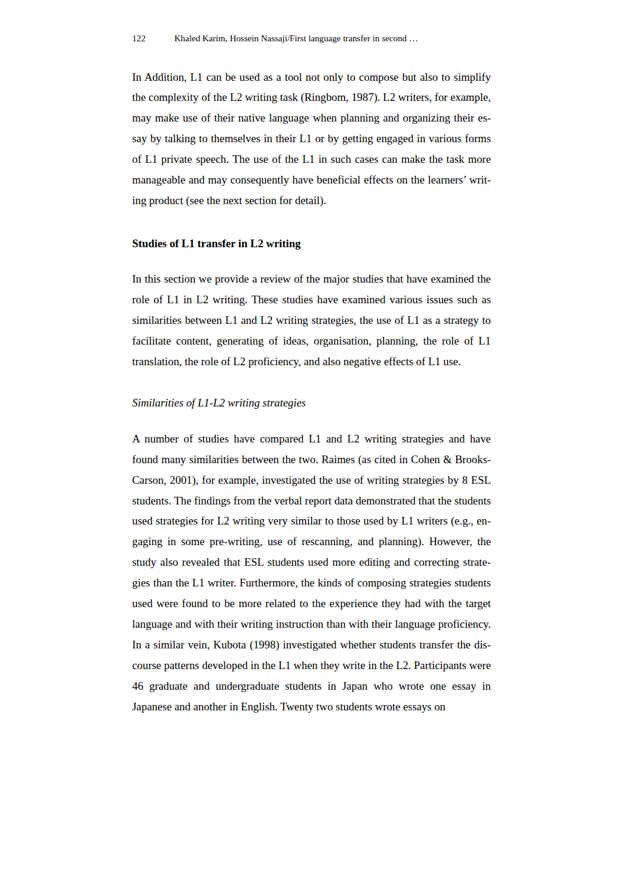122 Khaled Karim, Hossein Nassaji/First language transfer in second …
In Addition, L1 can be used as a tool not only to compose but also to simplify the complexity of the L2 writing task (Ringbom, 1987). L2 writers, for example, may make use of their native language when planning and organizing their essay by talking to themselves in their L1 or by getting engaged in various forms of L1 private speech. The use of the L1 in such cases can make the task more manageable and may consequently have beneficial effects on the learners’ writing product (see the next section for detail).
Studies of L1 transfer in L2 writing
In this section we provide a review of the major studies that have examined the role of L1 in L2 writing. These studies have examined various issues such as similarities between L1 and L2 writing strategies, the use of L1 as a strategy to facilitate content, generating of ideas, organisation, planning, the role of L1 translation, the role of L2 proficiency, and also negative effects of L1 use.
Similarities of L1-L2 writing strategies
A number of studies have compared L1 and L2 writing strategies and have found many similarities between the two. Raimes (as cited in Cohen & Brooks-Carson, 2001), for example, investigated the use of writing strategies by 8 ESL students. The findings from the verbal report data demonstrated that the students used strategies for L2 writing very similar to those used by L1 writers (e.g., engaging in some pre-writing, use of rescanning, and planning). However, the study also revealed that ESL students used more editing and correcting strategies than the L1 writer. Furthermore, the kinds of composing strategies students used were found to be more related to the experience they had with the target language and with their writing instruction than with their language proficiency. In a similar vein, Kubota (1998) investigated whether students transfer the discourse patterns developed in the L1 when they write in the L2. Participants were 46 graduate and undergraduate students in Japan who wrote one essay in Japanese and another in English. Twenty two students wrote essays on